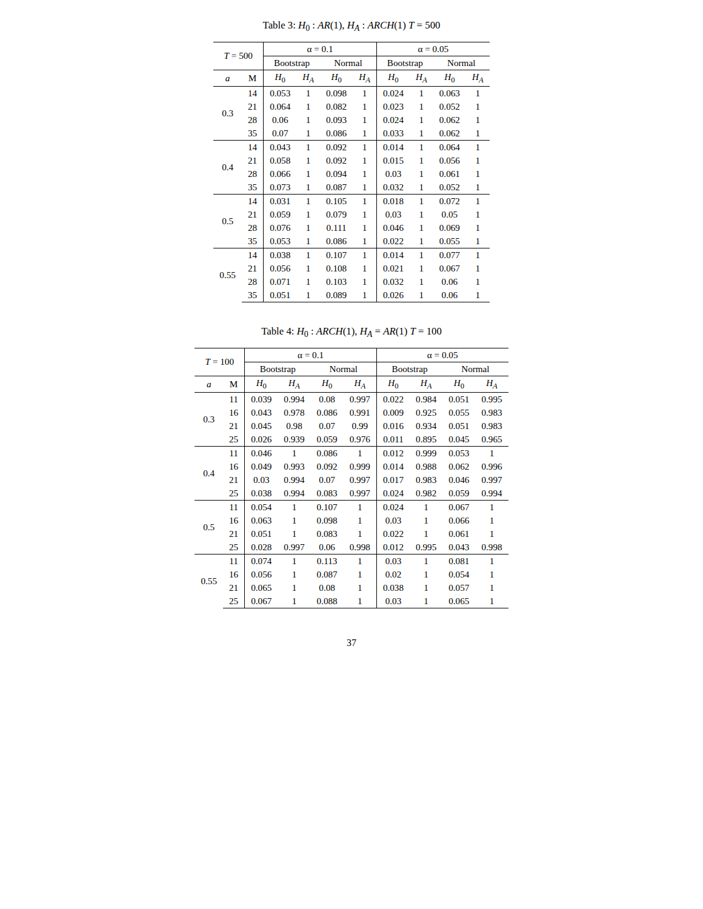Table 3: H0 : AR(1), HA : ARCH(1) T = 500
| T = 500 | α = 0.1 | α = 0.05 |
| --- | --- | --- |
| Bootstrap | Normal | Bootstrap | Normal |
| a | M | H 0 | H A | H 0 | H A | H 0 | H A | H 0 | H A |
| 0.3 | 14 | 0.053 | 1 | 0.098 | 1 | 0.024 | 1 | 0.063 | 1 |
| 21 | 0.064 | 1 | 0.082 | 1 | 0.023 | 1 | 0.052 | 1 |
| 28 | 0.06 | 1 | 0.093 | 1 | 0.024 | 1 | 0.062 | 1 |
| 35 | 0.07 | 1 | 0.086 | 1 | 0.033 | 1 | 0.062 | 1 |
| 0.4 | 14 | 0.043 | 1 | 0.092 | 1 | 0.014 | 1 | 0.064 | 1 |
| 21 | 0.058 | 1 | 0.092 | 1 | 0.015 | 1 | 0.056 | 1 |
| 28 | 0.066 | 1 | 0.094 | 1 | 0.03 | 1 | 0.061 | 1 |
| 35 | 0.073 | 1 | 0.087 | 1 | 0.032 | 1 | 0.052 | 1 |
| 0.5 | 14 | 0.031 | 1 | 0.105 | 1 | 0.018 | 1 | 0.072 | 1 |
| 21 | 0.059 | 1 | 0.079 | 1 | 0.03 | 1 | 0.05 | 1 |
| 28 | 0.076 | 1 | 0.111 | 1 | 0.046 | 1 | 0.069 | 1 |
| 35 | 0.053 | 1 | 0.086 | 1 | 0.022 | 1 | 0.055 | 1 |
| 0.55 | 14 | 0.038 | 1 | 0.107 | 1 | 0.014 | 1 | 0.077 | 1 |
| 21 | 0.056 | 1 | 0.108 | 1 | 0.021 | 1 | 0.067 | 1 |
| 28 | 0.071 | 1 | 0.103 | 1 | 0.032 | 1 | 0.06 | 1 |
| 35 | 0.051 | 1 | 0.089 | 1 | 0.026 | 1 | 0.06 | 1 |
Table 4: H0 : ARCH(1), HA = AR(1) T = 100
| T = 100 | α = 0.1 | α = 0.05 |
| --- | --- | --- |
| Bootstrap | Normal | Bootstrap | Normal |
| a | M | H 0 | H A | H 0 | H A | H 0 | H A | H 0 | H A |
| 0.3 | 11 | 0.039 | 0.994 | 0.08 | 0.997 | 0.022 | 0.984 | 0.051 | 0.995 |
| 16 | 0.043 | 0.978 | 0.086 | 0.991 | 0.009 | 0.925 | 0.055 | 0.983 |
| 21 | 0.045 | 0.98 | 0.07 | 0.99 | 0.016 | 0.934 | 0.051 | 0.983 |
| 25 | 0.026 | 0.939 | 0.059 | 0.976 | 0.011 | 0.895 | 0.045 | 0.965 |
| 0.4 | 11 | 0.046 | 1 | 0.086 | 1 | 0.012 | 0.999 | 0.053 | 1 |
| 16 | 0.049 | 0.993 | 0.092 | 0.999 | 0.014 | 0.988 | 0.062 | 0.996 |
| 21 | 0.03 | 0.994 | 0.07 | 0.997 | 0.017 | 0.983 | 0.046 | 0.997 |
| 25 | 0.038 | 0.994 | 0.083 | 0.997 | 0.024 | 0.982 | 0.059 | 0.994 |
| 0.5 | 11 | 0.054 | 1 | 0.107 | 1 | 0.024 | 1 | 0.067 | 1 |
| 16 | 0.063 | 1 | 0.098 | 1 | 0.03 | 1 | 0.066 | 1 |
| 21 | 0.051 | 1 | 0.083 | 1 | 0.022 | 1 | 0.061 | 1 |
| 25 | 0.028 | 0.997 | 0.06 | 0.998 | 0.012 | 0.995 | 0.043 | 0.998 |
| 0.55 | 11 | 0.074 | 1 | 0.113 | 1 | 0.03 | 1 | 0.081 | 1 |
| 16 | 0.056 | 1 | 0.087 | 1 | 0.02 | 1 | 0.054 | 1 |
| 21 | 0.065 | 1 | 0.08 | 1 | 0.038 | 1 | 0.057 | 1 |
| 25 | 0.067 | 1 | 0.088 | 1 | 0.03 | 1 | 0.065 | 1 |
37